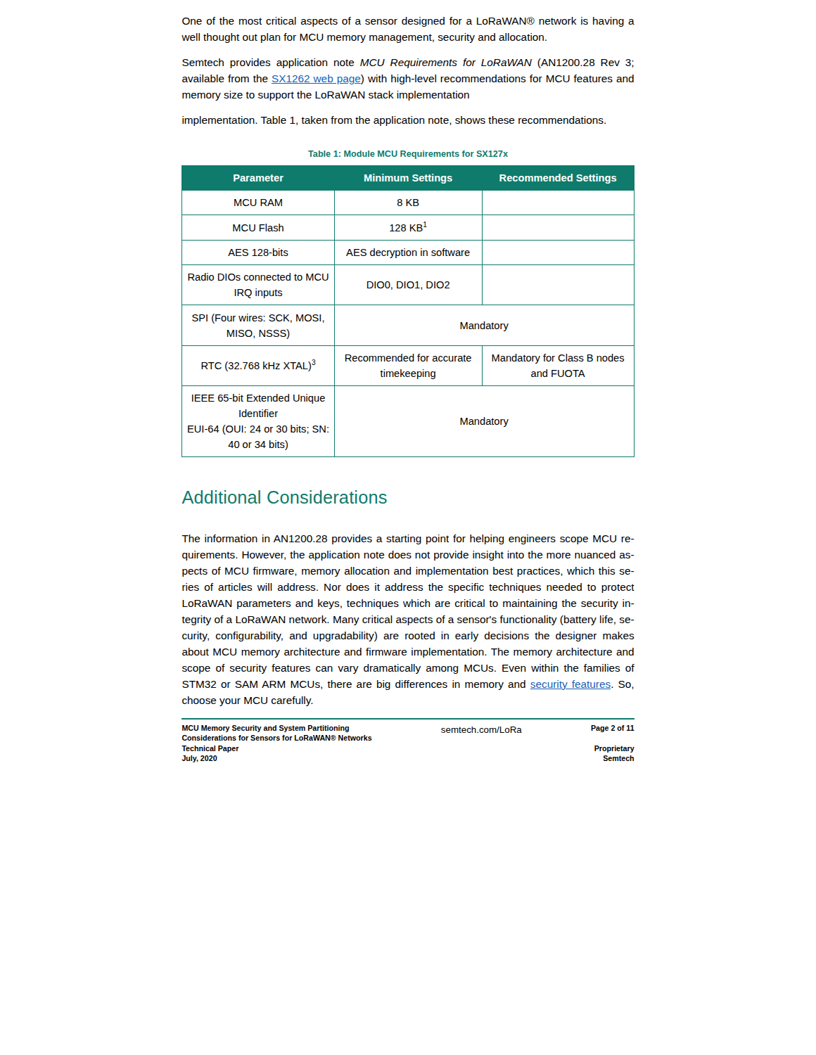One of the most critical aspects of a sensor designed for a LoRaWAN® network is having a well thought out plan for MCU memory management, security and allocation.
Semtech provides application note MCU Requirements for LoRaWAN (AN1200.28 Rev 3; available from the SX1262 web page) with high-level recommendations for MCU features and memory size to support the LoRaWAN stack implementation
implementation. Table 1, taken from the application note, shows these recommendations.
Table 1: Module MCU Requirements for SX127x
| Parameter | Minimum Settings | Recommended Settings |
| --- | --- | --- |
| MCU RAM | 8 KB | |
| MCU Flash | 128 KB 1 | |
| AES 128-bits | AES decryption in software | |
| Radio DIOs connected to MCU IRQ inputs | DIO0, DIO1, DIO2 | |
| SPI (Four wires: SCK, MOSI, MISO, NSSS) | Mandatory |
| RTC (32.768 kHz XTAL) 3 | Recommended for accurate timekeeping | Mandatory for Class B nodes and FUOTA |
| IEEE 65-bit Extended Unique Identifier EUI-64 (OUI: 24 or 30 bits; SN: 40 or 34 bits) | Mandatory |
Additional Considerations
The information in AN1200.28 provides a starting point for helping engineers scope MCU requirements. However, the application note does not provide insight into the more nuanced aspects of MCU firmware, memory allocation and implementation best practices, which this series of articles will address. Nor does it address the specific techniques needed to protect LoRaWAN parameters and keys, techniques which are critical to maintaining the security integrity of a LoRaWAN network. Many critical aspects of a sensor's functionality (battery life, security, configurability, and upgradability) are rooted in early decisions the designer makes about MCU memory architecture and firmware implementation. The memory architecture and scope of security features can vary dramatically among MCUs. Even within the families of STM32 or SAM ARM MCUs, there are big differences in memory and security features. So, choose your MCU carefully.
MCU Memory Security and System Partitioning
Considerations for Sensors for LoRaWAN® Networks
Technical Paper
July, 2020
semtech.com/LoRa
Page 2 of 11
Proprietary
Semtech